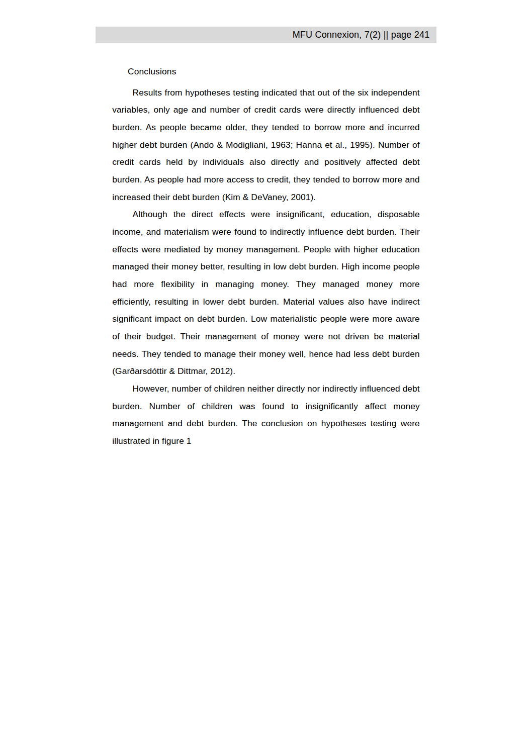MFU Connexion, 7(2) || page 241
Conclusions
Results from hypotheses testing indicated that out of the six independent variables, only age and number of credit cards were directly influenced debt burden. As people became older, they tended to borrow more and incurred higher debt burden (Ando & Modigliani, 1963; Hanna et al., 1995). Number of credit cards held by individuals also directly and positively affected debt burden. As people had more access to credit, they tended to borrow more and increased their debt burden (Kim & DeVaney, 2001).
Although the direct effects were insignificant, education, disposable income, and materialism were found to indirectly influence debt burden. Their effects were mediated by money management. People with higher education managed their money better, resulting in low debt burden. High income people had more flexibility in managing money. They managed money more efficiently, resulting in lower debt burden. Material values also have indirect significant impact on debt burden. Low materialistic people were more aware of their budget. Their management of money were not driven be material needs. They tended to manage their money well, hence had less debt burden (Garðarsdóttir & Dittmar, 2012).
However, number of children neither directly nor indirectly influenced debt burden. Number of children was found to insignificantly affect money management and debt burden. The conclusion on hypotheses testing were illustrated in figure 1